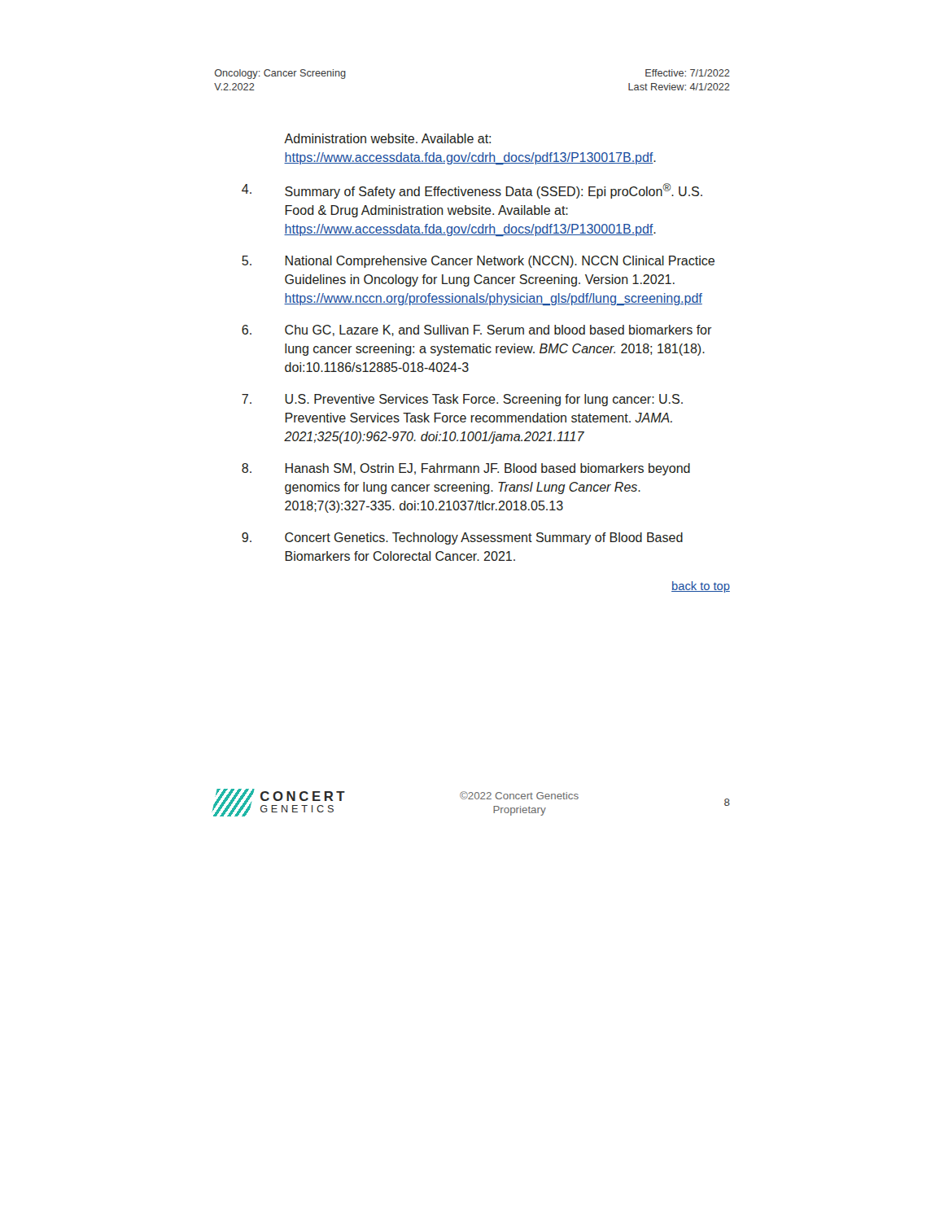Oncology: Cancer Screening
V.2.2022
Effective: 7/1/2022
Last Review: 4/1/2022
Administration website. Available at:
https://www.accessdata.fda.gov/cdrh_docs/pdf13/P130017B.pdf.
Summary of Safety and Effectiveness Data (SSED): Epi proColon®. U.S. Food & Drug Administration website. Available at:
https://www.accessdata.fda.gov/cdrh_docs/pdf13/P130001B.pdf.
National Comprehensive Cancer Network (NCCN). NCCN Clinical Practice Guidelines in Oncology for Lung Cancer Screening. Version 1.2021.
https://www.nccn.org/professionals/physician_gls/pdf/lung_screening.pdf
Chu GC, Lazare K, and Sullivan F. Serum and blood based biomarkers for lung cancer screening: a systematic review. BMC Cancer. 2018; 181(18). doi:10.1186/s12885-018-4024-3
U.S. Preventive Services Task Force. Screening for lung cancer: U.S. Preventive Services Task Force recommendation statement. JAMA. 2021;325(10):962-970. doi:10.1001/jama.2021.1117
Hanash SM, Ostrin EJ, Fahrmann JF. Blood based biomarkers beyond genomics for lung cancer screening. Transl Lung Cancer Res. 2018;7(3):327-335. doi:10.21037/tlcr.2018.05.13
Concert Genetics. Technology Assessment Summary of Blood Based Biomarkers for Colorectal Cancer. 2021.
back to top
CONCERT
GENETICS
©2022 Concert Genetics
Proprietary
8